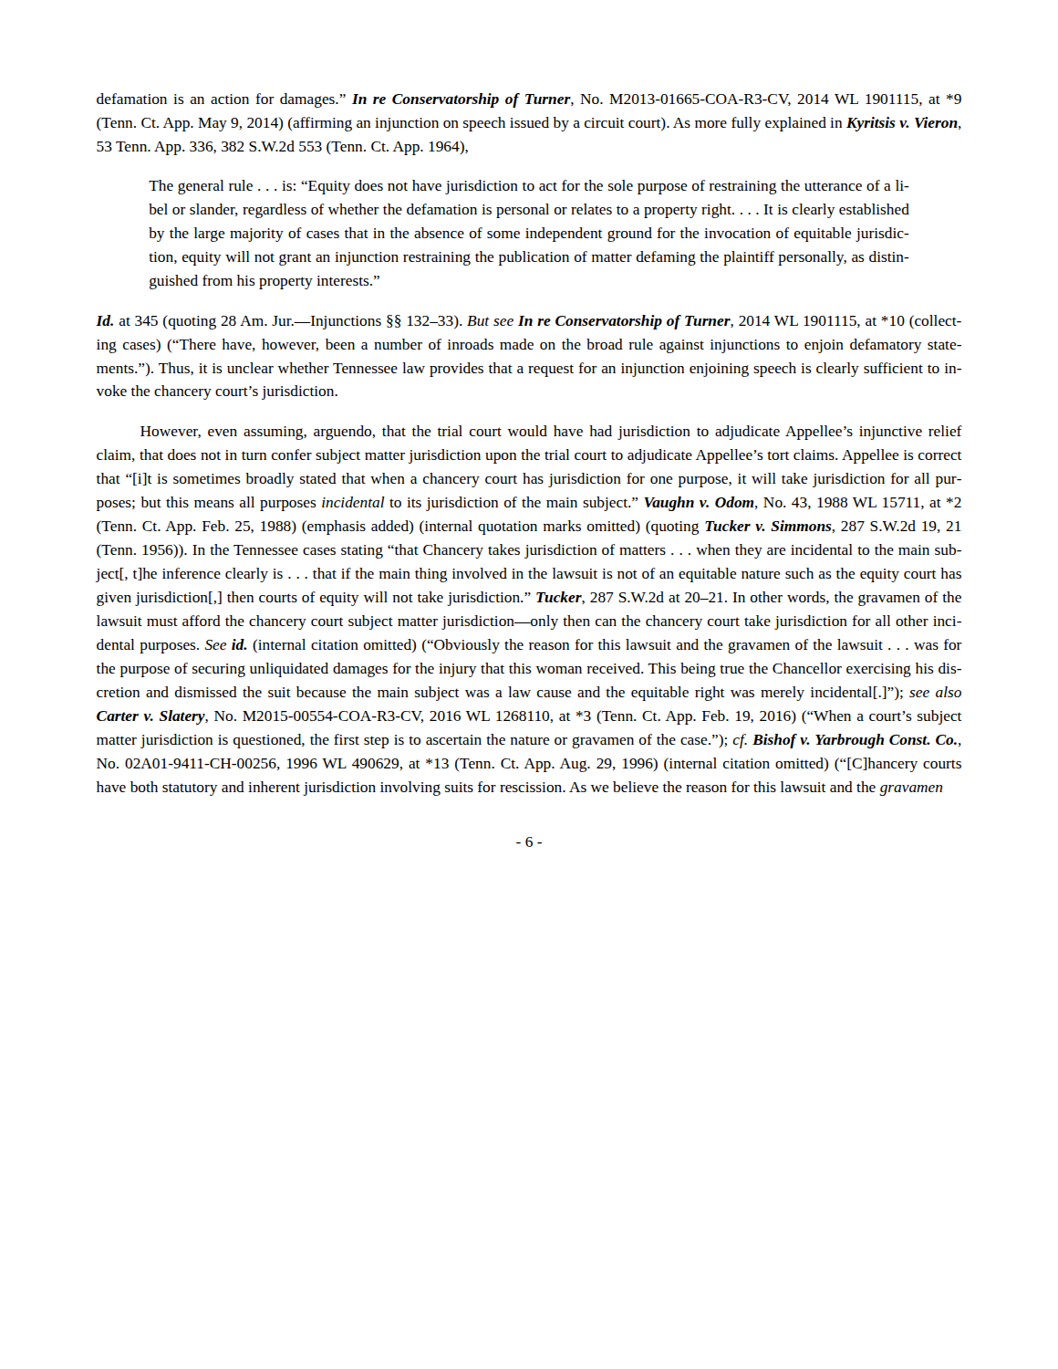defamation is an action for damages.” In re Conservatorship of Turner, No. M2013-01665-COA-R3-CV, 2014 WL 1901115, at *9 (Tenn. Ct. App. May 9, 2014) (affirming an injunction on speech issued by a circuit court). As more fully explained in Kyritsis v. Vieron, 53 Tenn. App. 336, 382 S.W.2d 553 (Tenn. Ct. App. 1964),
The general rule . . . is: “Equity does not have jurisdiction to act for the sole purpose of restraining the utterance of a libel or slander, regardless of whether the defamation is personal or relates to a property right. . . . It is clearly established by the large majority of cases that in the absence of some independent ground for the invocation of equitable jurisdiction, equity will not grant an injunction restraining the publication of matter defaming the plaintiff personally, as distinguished from his property interests.”
Id. at 345 (quoting 28 Am. Jur.—Injunctions §§ 132–33). But see In re Conservatorship of Turner, 2014 WL 1901115, at *10 (collecting cases) (“There have, however, been a number of inroads made on the broad rule against injunctions to enjoin defamatory statements.”). Thus, it is unclear whether Tennessee law provides that a request for an injunction enjoining speech is clearly sufficient to invoke the chancery court’s jurisdiction.
However, even assuming, arguendo, that the trial court would have had jurisdiction to adjudicate Appellee’s injunctive relief claim, that does not in turn confer subject matter jurisdiction upon the trial court to adjudicate Appellee’s tort claims. Appellee is correct that “[i]t is sometimes broadly stated that when a chancery court has jurisdiction for one purpose, it will take jurisdiction for all purposes; but this means all purposes incidental to its jurisdiction of the main subject.” Vaughn v. Odom, No. 43, 1988 WL 15711, at *2 (Tenn. Ct. App. Feb. 25, 1988) (emphasis added) (internal quotation marks omitted) (quoting Tucker v. Simmons, 287 S.W.2d 19, 21 (Tenn. 1956)). In the Tennessee cases stating “that Chancery takes jurisdiction of matters . . . when they are incidental to the main subject[, t]he inference clearly is . . . that if the main thing involved in the lawsuit is not of an equitable nature such as the equity court has given jurisdiction[,] then courts of equity will not take jurisdiction.” Tucker, 287 S.W.2d at 20–21. In other words, the gravamen of the lawsuit must afford the chancery court subject matter jurisdiction—only then can the chancery court take jurisdiction for all other incidental purposes. See id. (internal citation omitted) (“Obviously the reason for this lawsuit and the gravamen of the lawsuit . . . was for the purpose of securing unliquidated damages for the injury that this woman received. This being true the Chancellor exercising his discretion and dismissed the suit because the main subject was a law cause and the equitable right was merely incidental[.]”); see also Carter v. Slatery, No. M2015-00554-COA-R3-CV, 2016 WL 1268110, at *3 (Tenn. Ct. App. Feb. 19, 2016) (“When a court’s subject matter jurisdiction is questioned, the first step is to ascertain the nature or gravamen of the case.”); cf. Bishof v. Yarbrough Const. Co., No. 02A01-9411-CH-00256, 1996 WL 490629, at *13 (Tenn. Ct. App. Aug. 29, 1996) (internal citation omitted) (“[C]hancery courts have both statutory and inherent jurisdiction involving suits for rescission. As we believe the reason for this lawsuit and the gravamen
- 6 -